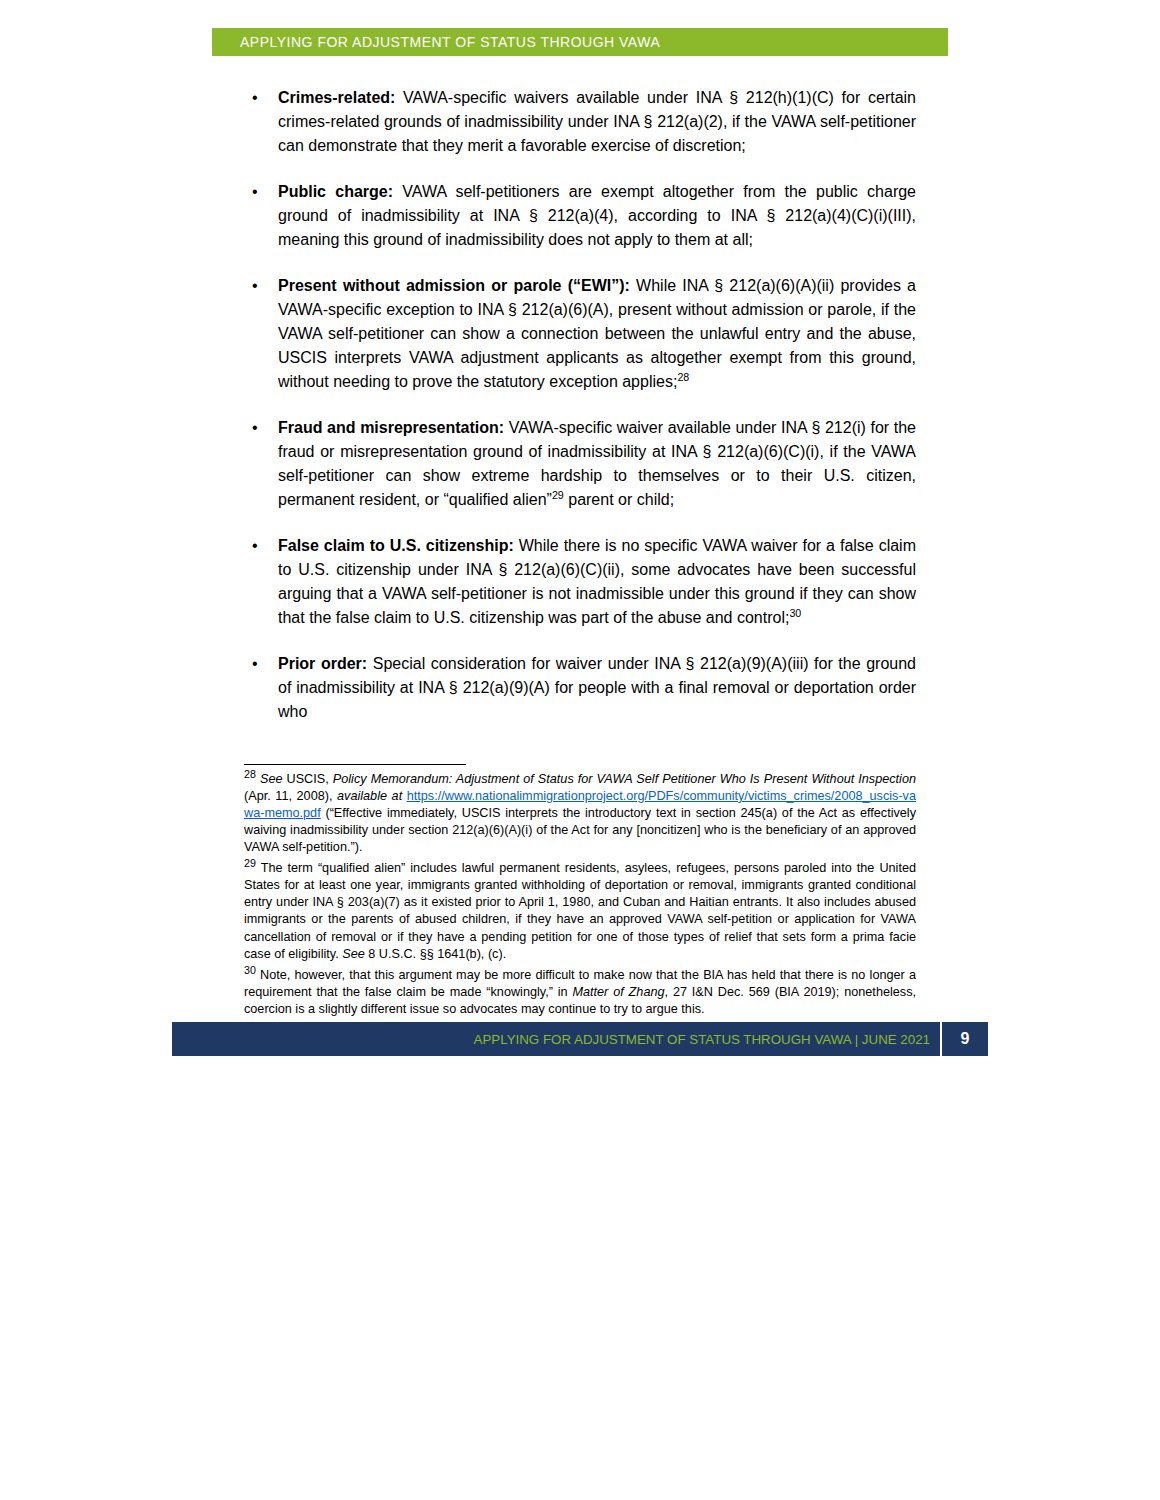APPLYING FOR ADJUSTMENT OF STATUS THROUGH VAWA
Crimes-related: VAWA-specific waivers available under INA § 212(h)(1)(C) for certain crimes-related grounds of inadmissibility under INA § 212(a)(2), if the VAWA self-petitioner can demonstrate that they merit a favorable exercise of discretion;
Public charge: VAWA self-petitioners are exempt altogether from the public charge ground of inadmissibility at INA § 212(a)(4), according to INA § 212(a)(4)(C)(i)(III), meaning this ground of inadmissibility does not apply to them at all;
Present without admission or parole (“EWI”): While INA § 212(a)(6)(A)(ii) provides a VAWA-specific exception to INA § 212(a)(6)(A), present without admission or parole, if the VAWA self-petitioner can show a connection between the unlawful entry and the abuse, USCIS interprets VAWA adjustment applicants as altogether exempt from this ground, without needing to prove the statutory exception applies;28
Fraud and misrepresentation: VAWA-specific waiver available under INA § 212(i) for the fraud or misrepresentation ground of inadmissibility at INA § 212(a)(6)(C)(i), if the VAWA self-petitioner can show extreme hardship to themselves or to their U.S. citizen, permanent resident, or “qualified alien”29 parent or child;
False claim to U.S. citizenship: While there is no specific VAWA waiver for a false claim to U.S. citizenship under INA § 212(a)(6)(C)(ii), some advocates have been successful arguing that a VAWA self-petitioner is not inadmissible under this ground if they can show that the false claim to U.S. citizenship was part of the abuse and control;30
Prior order: Special consideration for waiver under INA § 212(a)(9)(A)(iii) for the ground of inadmissibility at INA § 212(a)(9)(A) for people with a final removal or deportation order who
28 See USCIS, Policy Memorandum: Adjustment of Status for VAWA Self Petitioner Who Is Present Without Inspection (Apr. 11, 2008), available at https://www.nationalimmigrationproject.org/PDFs/community/victims_crimes/2008_uscis-vawa-memo.pdf (“Effective immediately, USCIS interprets the introductory text in section 245(a) of the Act as effectively waiving inadmissibility under section 212(a)(6)(A)(i) of the Act for any [noncitizen] who is the beneficiary of an approved VAWA self-petition.”).
29 The term “qualified alien” includes lawful permanent residents, asylees, refugees, persons paroled into the United States for at least one year, immigrants granted withholding of deportation or removal, immigrants granted conditional entry under INA § 203(a)(7) as it existed prior to April 1, 1980, and Cuban and Haitian entrants. It also includes abused immigrants or the parents of abused children, if they have an approved VAWA self-petition or application for VAWA cancellation of removal or if they have a pending petition for one of those types of relief that sets form a prima facie case of eligibility. See 8 U.S.C. §§ 1641(b), (c).
30 Note, however, that this argument may be more difficult to make now that the BIA has held that there is no longer a requirement that the false claim be made “knowingly,” in Matter of Zhang, 27 I&N Dec. 569 (BIA 2019); nonetheless, coercion is a slightly different issue so advocates may continue to try to argue this.
APPLYING FOR ADJUSTMENT OF STATUS THROUGH VAWA | JUNE 2021
9